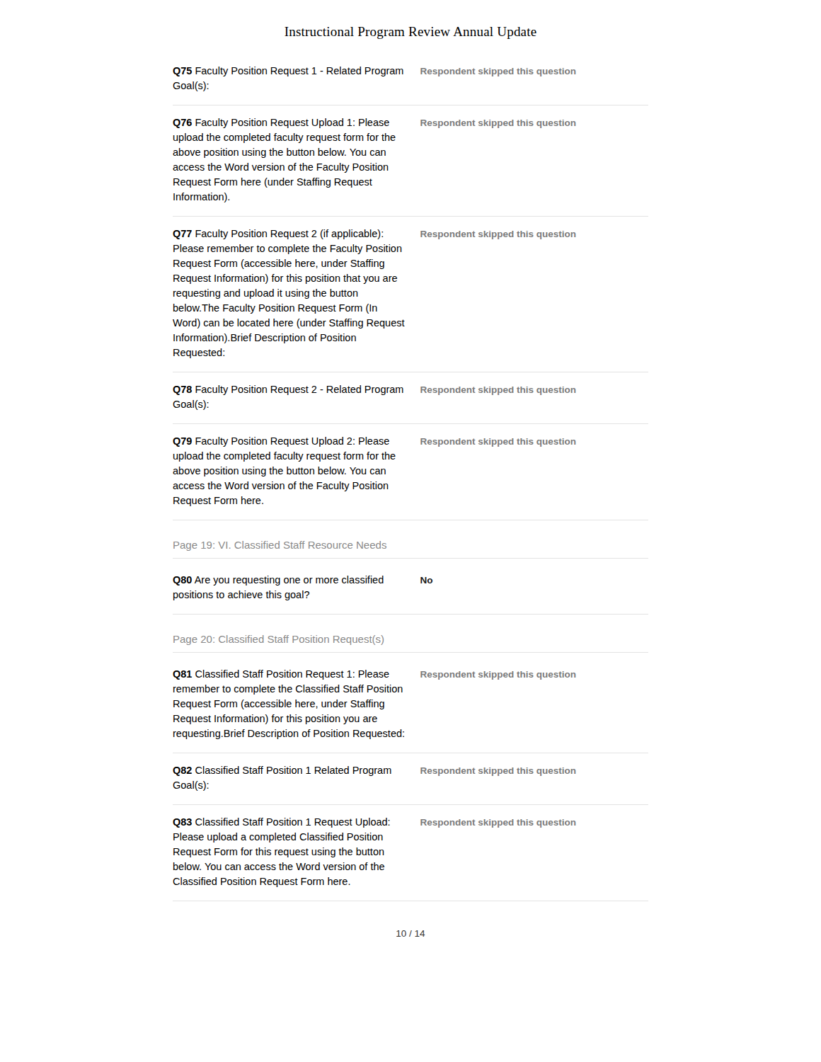Instructional Program Review Annual Update
Q75 Faculty Position Request 1 - Related Program Goal(s):
Respondent skipped this question
Q76 Faculty Position Request Upload 1: Please upload the completed faculty request form for the above position using the button below. You can access the Word version of the Faculty Position Request Form here (under Staffing Request Information).
Respondent skipped this question
Q77 Faculty Position Request 2 (if applicable): Please remember to complete the Faculty Position Request Form (accessible here, under Staffing Request Information) for this position that you are requesting and upload it using the button below.The Faculty Position Request Form (In Word) can be located here (under Staffing Request Information).Brief Description of Position Requested:
Respondent skipped this question
Q78 Faculty Position Request 2 - Related Program Goal(s):
Respondent skipped this question
Q79 Faculty Position Request Upload 2: Please upload the completed faculty request form for the above position using the button below. You can access the Word version of the Faculty Position Request Form here.
Respondent skipped this question
Page 19: VI. Classified Staff Resource Needs
Q80 Are you requesting one or more classified positions to achieve this goal?
No
Page 20: Classified Staff Position Request(s)
Q81 Classified Staff Position Request 1: Please remember to complete the Classified Staff Position Request Form (accessible here, under Staffing Request Information) for this position you are requesting.Brief Description of Position Requested:
Respondent skipped this question
Q82 Classified Staff Position 1 Related Program Goal(s):
Respondent skipped this question
Q83 Classified Staff Position 1 Request Upload: Please upload a completed Classified Position Request Form for this request using the button below. You can access the Word version of the Classified Position Request Form here.
Respondent skipped this question
10 / 14